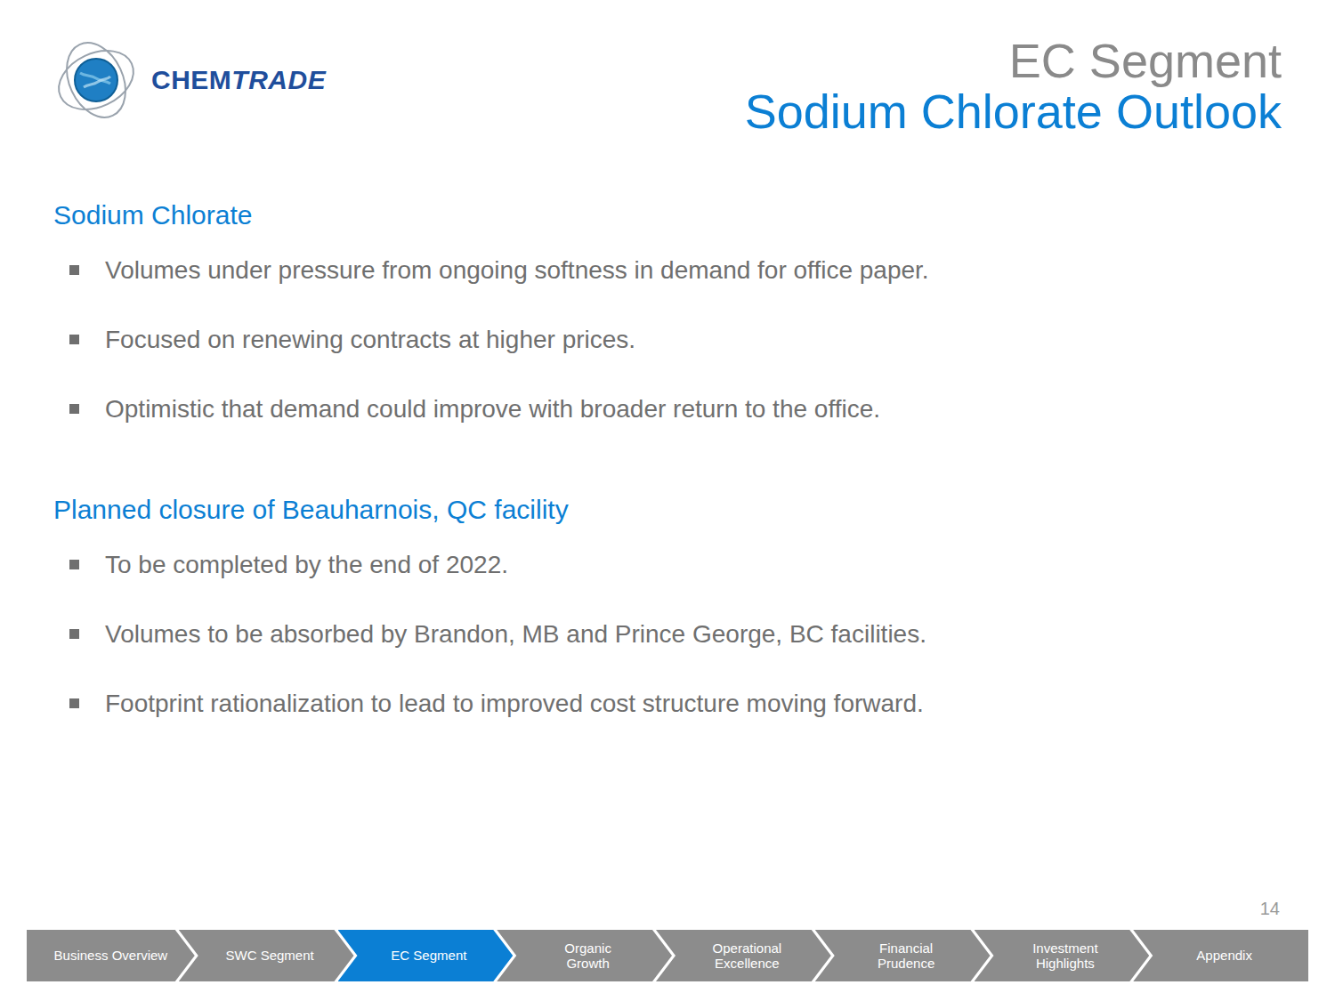CHEM TRADE
EC Segment
Sodium Chlorate Outlook
Sodium Chlorate
Volumes under pressure from ongoing softness in demand for office paper.
Focused on renewing contracts at higher prices.
Optimistic that demand could improve with broader return to the office.
Planned closure of Beauharnois, QC facility
To be completed by the end of 2022.
Volumes to be absorbed by Brandon, MB and Prince George, BC facilities.
Footprint rationalization to lead to improved cost structure moving forward.
14
Business Overview
SWC Segment
EC Segment
Organic
Growth
Operational
Excellence
Financial
Prudence
Investment
Highlights
Appendix